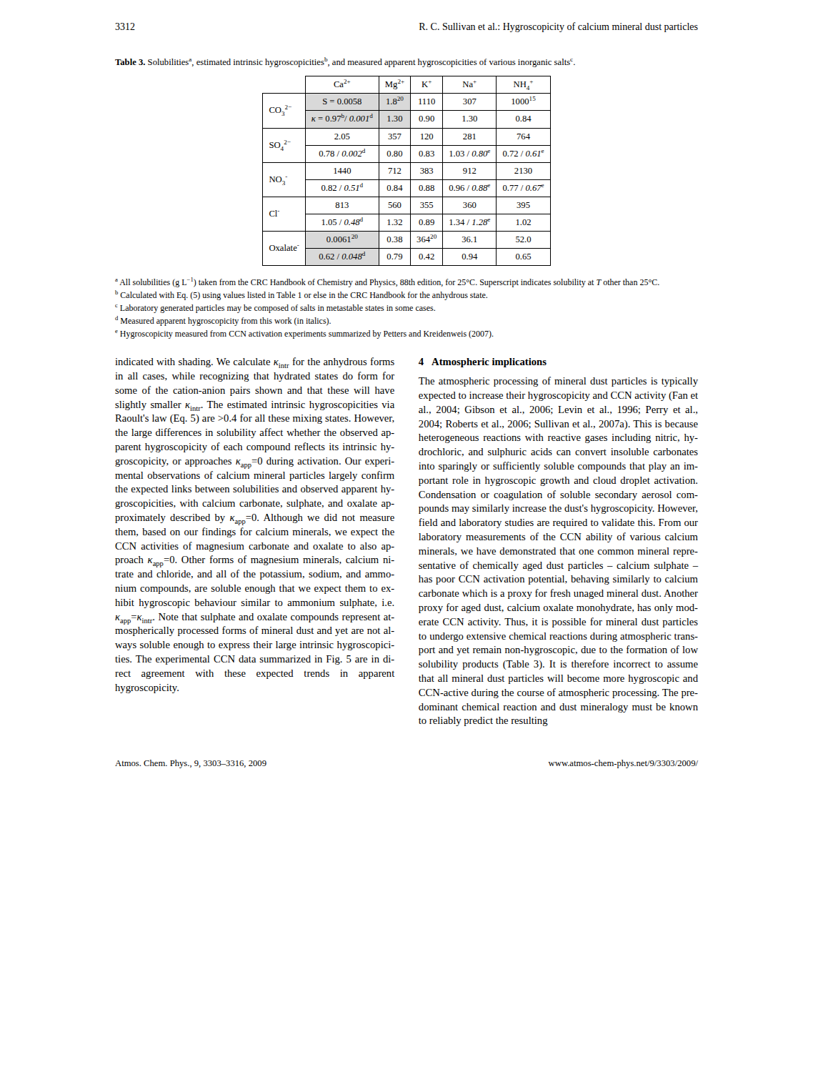3312 R. C. Sullivan et al.: Hygroscopicity of calcium mineral dust particles
Table 3. Solubilitiesa, estimated intrinsic hygroscopicitiesb, and measured apparent hygroscopicities of various inorganic saltsc.
| | Ca 2+ | Mg 2+ | K + | Na + | NH 4 + |
| --- | --- | --- | --- | --- | --- |
| CO 3 2− | S = 0.0058 | 1.8 20 | 1110 | 307 | 1000 15 |
| κ = 0.97 b / 0.001 d | 1.30 | 0.90 | 1.30 | 0.84 |
| SO 4 2− | 2.05 | 357 | 120 | 281 | 764 |
| 0.78 / 0.002 d | 0.80 | 0.83 | 1.03 / 0.80 e | 0.72 / 0.61 e |
| NO 3 - | 1440 | 712 | 383 | 912 | 2130 |
| 0.82 / 0.51 d | 0.84 | 0.88 | 0.96 / 0.88 e | 0.77 / 0.67 e |
| Cl - | 813 | 560 | 355 | 360 | 395 |
| 1.05 / 0.48 d | 1.32 | 0.89 | 1.34 / 1.28 e | 1.02 |
| Oxalate - | 0.0061 20 | 0.38 | 364 20 | 36.1 | 52.0 |
| 0.62 / 0.048 d | 0.79 | 0.42 | 0.94 | 0.65 |
a All solubilities (g L−1) taken from the CRC Handbook of Chemistry and Physics, 88th edition, for 25°C. Superscript indicates solubility at T other than 25°C.
b Calculated with Eq. (5) using values listed in Table 1 or else in the CRC Handbook for the anhydrous state.
c Laboratory generated particles may be composed of salts in metastable states in some cases.
d Measured apparent hygroscopicity from this work (in italics).
e Hygroscopicity measured from CCN activation experiments summarized by Petters and Kreidenweis (2007).
indicated with shading. We calculate κintr for the anhydrous forms in all cases, while recognizing that hydrated states do form for some of the cation-anion pairs shown and that these will have slightly smaller κintr. The estimated intrinsic hygroscopicities via Raoult's law (Eq. 5) are >0.4 for all these mixing states. However, the large differences in solubility affect whether the observed apparent hygroscopicity of each compound reflects its intrinsic hygroscopicity, or approaches κapp=0 during activation. Our experimental observations of calcium mineral particles largely confirm the expected links between solubilities and observed apparent hygroscopicities, with calcium carbonate, sulphate, and oxalate approximately described by κapp=0. Although we did not measure them, based on our findings for calcium minerals, we expect the CCN activities of magnesium carbonate and oxalate to also approach κapp=0. Other forms of magnesium minerals, calcium nitrate and chloride, and all of the potassium, sodium, and ammonium compounds, are soluble enough that we expect them to exhibit hygroscopic behaviour similar to ammonium sulphate, i.e. κapp=κintr. Note that sulphate and oxalate compounds represent atmospherically processed forms of mineral dust and yet are not always soluble enough to express their large intrinsic hygroscopicities. The experimental CCN data summarized in Fig. 5 are in direct agreement with these expected trends in apparent hygroscopicity.
4 Atmospheric implications
The atmospheric processing of mineral dust particles is typically expected to increase their hygroscopicity and CCN activity (Fan et al., 2004; Gibson et al., 2006; Levin et al., 1996; Perry et al., 2004; Roberts et al., 2006; Sullivan et al., 2007a). This is because heterogeneous reactions with reactive gases including nitric, hydrochloric, and sulphuric acids can convert insoluble carbonates into sparingly or sufficiently soluble compounds that play an important role in hygroscopic growth and cloud droplet activation. Condensation or coagulation of soluble secondary aerosol compounds may similarly increase the dust's hygroscopicity. However, field and laboratory studies are required to validate this. From our laboratory measurements of the CCN ability of various calcium minerals, we have demonstrated that one common mineral representative of chemically aged dust particles – calcium sulphate – has poor CCN activation potential, behaving similarly to calcium carbonate which is a proxy for fresh unaged mineral dust. Another proxy for aged dust, calcium oxalate monohydrate, has only moderate CCN activity. Thus, it is possible for mineral dust particles to undergo extensive chemical reactions during atmospheric transport and yet remain non-hygroscopic, due to the formation of low solubility products (Table 3). It is therefore incorrect to assume that all mineral dust particles will become more hygroscopic and CCN-active during the course of atmospheric processing. The predominant chemical reaction and dust mineralogy must be known to reliably predict the resulting
Atmos. Chem. Phys., 9, 3303–3316, 2009 www.atmos-chem-phys.net/9/3303/2009/